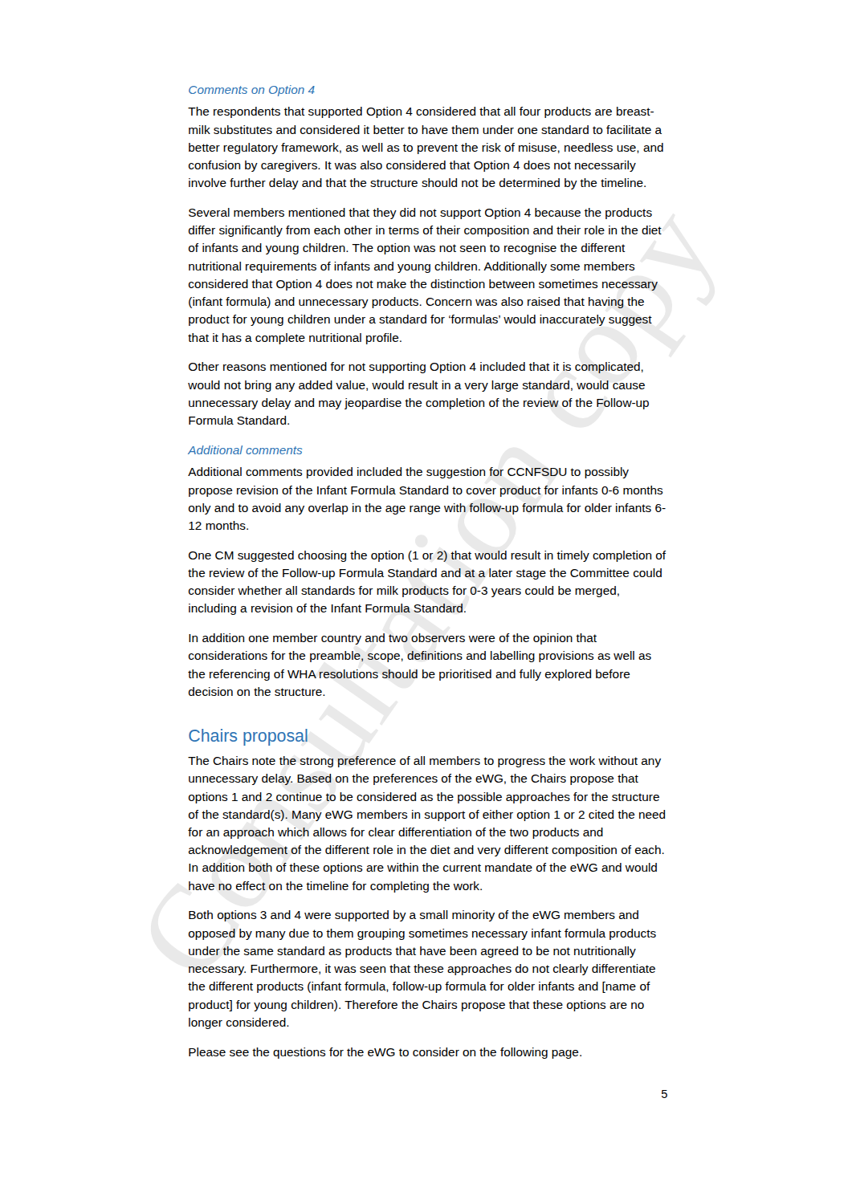Consultation copy
Comments on Option 4
The respondents that supported Option 4 considered that all four products are breast-milk substitutes and considered it better to have them under one standard to facilitate a better regulatory framework, as well as to prevent the risk of misuse, needless use, and confusion by caregivers. It was also considered that Option 4 does not necessarily involve further delay and that the structure should not be determined by the timeline.
Several members mentioned that they did not support Option 4 because the products differ significantly from each other in terms of their composition and their role in the diet of infants and young children. The option was not seen to recognise the different nutritional requirements of infants and young children. Additionally some members considered that Option 4 does not make the distinction between sometimes necessary (infant formula) and unnecessary products. Concern was also raised that having the product for young children under a standard for ‘formulas’ would inaccurately suggest that it has a complete nutritional profile.
Other reasons mentioned for not supporting Option 4 included that it is complicated, would not bring any added value, would result in a very large standard, would cause unnecessary delay and may jeopardise the completion of the review of the Follow-up Formula Standard.
Additional comments
Additional comments provided included the suggestion for CCNFSDU to possibly propose revision of the Infant Formula Standard to cover product for infants 0-6 months only and to avoid any overlap in the age range with follow-up formula for older infants 6-12 months.
One CM suggested choosing the option (1 or 2) that would result in timely completion of the review of the Follow-up Formula Standard and at a later stage the Committee could consider whether all standards for milk products for 0-3 years could be merged, including a revision of the Infant Formula Standard.
In addition one member country and two observers were of the opinion that considerations for the preamble, scope, definitions and labelling provisions as well as the referencing of WHA resolutions should be prioritised and fully explored before decision on the structure.
Chairs proposal
The Chairs note the strong preference of all members to progress the work without any unnecessary delay. Based on the preferences of the eWG, the Chairs propose that options 1 and 2 continue to be considered as the possible approaches for the structure of the standard(s). Many eWG members in support of either option 1 or 2 cited the need for an approach which allows for clear differentiation of the two products and acknowledgement of the different role in the diet and very different composition of each. In addition both of these options are within the current mandate of the eWG and would have no effect on the timeline for completing the work.
Both options 3 and 4 were supported by a small minority of the eWG members and opposed by many due to them grouping sometimes necessary infant formula products under the same standard as products that have been agreed to be not nutritionally necessary. Furthermore, it was seen that these approaches do not clearly differentiate the different products (infant formula, follow-up formula for older infants and [name of product] for young children). Therefore the Chairs propose that these options are no longer considered.
Please see the questions for the eWG to consider on the following page.
5